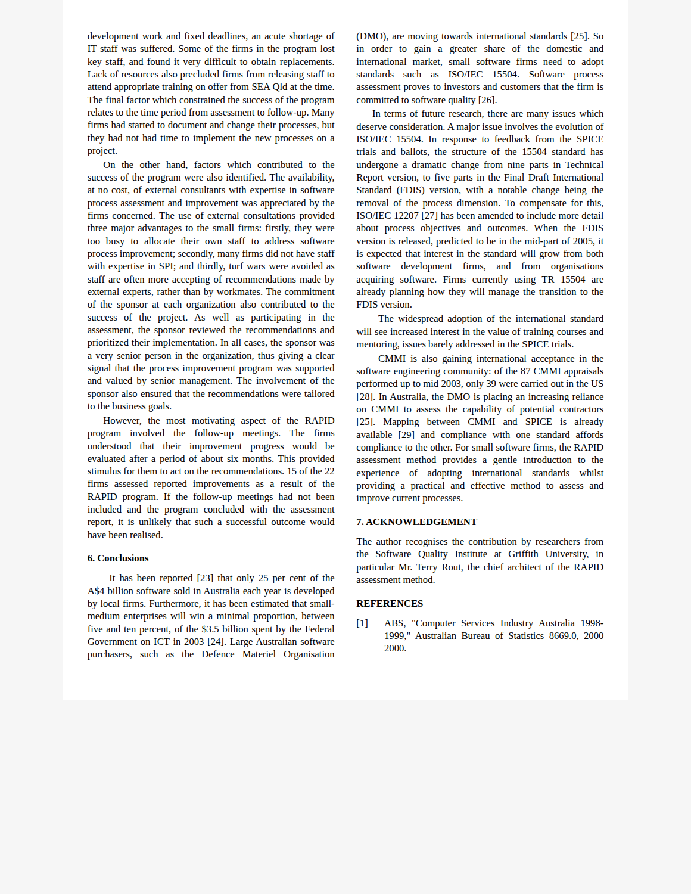development work and fixed deadlines, an acute shortage of IT staff was suffered. Some of the firms in the program lost key staff, and found it very difficult to obtain replacements. Lack of resources also precluded firms from releasing staff to attend appropriate training on offer from SEA Qld at the time. The final factor which constrained the success of the program relates to the time period from assessment to follow-up. Many firms had started to document and change their processes, but they had not had time to implement the new processes on a project.
On the other hand, factors which contributed to the success of the program were also identified. The availability, at no cost, of external consultants with expertise in software process assessment and improvement was appreciated by the firms concerned. The use of external consultations provided three major advantages to the small firms: firstly, they were too busy to allocate their own staff to address software process improvement; secondly, many firms did not have staff with expertise in SPI; and thirdly, turf wars were avoided as staff are often more accepting of recommendations made by external experts, rather than by workmates. The commitment of the sponsor at each organization also contributed to the success of the project. As well as participating in the assessment, the sponsor reviewed the recommendations and prioritized their implementation. In all cases, the sponsor was a very senior person in the organization, thus giving a clear signal that the process improvement program was supported and valued by senior management. The involvement of the sponsor also ensured that the recommendations were tailored to the business goals.
However, the most motivating aspect of the RAPID program involved the follow-up meetings. The firms understood that their improvement progress would be evaluated after a period of about six months. This provided stimulus for them to act on the recommendations. 15 of the 22 firms assessed reported improvements as a result of the RAPID program. If the follow-up meetings had not been included and the program concluded with the assessment report, it is unlikely that such a successful outcome would have been realised.
6. Conclusions
It has been reported [23] that only 25 per cent of the A$4 billion software sold in Australia each year is developed by local firms. Furthermore, it has been estimated that small-medium enterprises will win a minimal proportion, between five and ten percent, of the $3.5 billion spent by the Federal Government on ICT in 2003 [24]. Large Australian software purchasers, such as the Defence Materiel Organisation (DMO), are moving towards international standards [25]. So in order to gain a greater share of the domestic and international market, small software firms need to adopt standards such as ISO/IEC 15504. Software process assessment proves to investors and customers that the firm is committed to software quality [26].
In terms of future research, there are many issues which deserve consideration. A major issue involves the evolution of ISO/IEC 15504. In response to feedback from the SPICE trials and ballots, the structure of the 15504 standard has undergone a dramatic change from nine parts in Technical Report version, to five parts in the Final Draft International Standard (FDIS) version, with a notable change being the removal of the process dimension. To compensate for this, ISO/IEC 12207 [27] has been amended to include more detail about process objectives and outcomes. When the FDIS version is released, predicted to be in the mid-part of 2005, it is expected that interest in the standard will grow from both software development firms, and from organisations acquiring software. Firms currently using TR 15504 are already planning how they will manage the transition to the FDIS version.
The widespread adoption of the international standard will see increased interest in the value of training courses and mentoring, issues barely addressed in the SPICE trials.
CMMI is also gaining international acceptance in the software engineering community: of the 87 CMMI appraisals performed up to mid 2003, only 39 were carried out in the US [28]. In Australia, the DMO is placing an increasing reliance on CMMI to assess the capability of potential contractors [25]. Mapping between CMMI and SPICE is already available [29] and compliance with one standard affords compliance to the other. For small software firms, the RAPID assessment method provides a gentle introduction to the experience of adopting international standards whilst providing a practical and effective method to assess and improve current processes.
7. ACKNOWLEDGEMENT
The author recognises the contribution by researchers from the Software Quality Institute at Griffith University, in particular Mr. Terry Rout, the chief architect of the RAPID assessment method.
REFERENCES
[1] ABS, "Computer Services Industry Australia 1998-1999," Australian Bureau of Statistics 8669.0, 2000 2000.